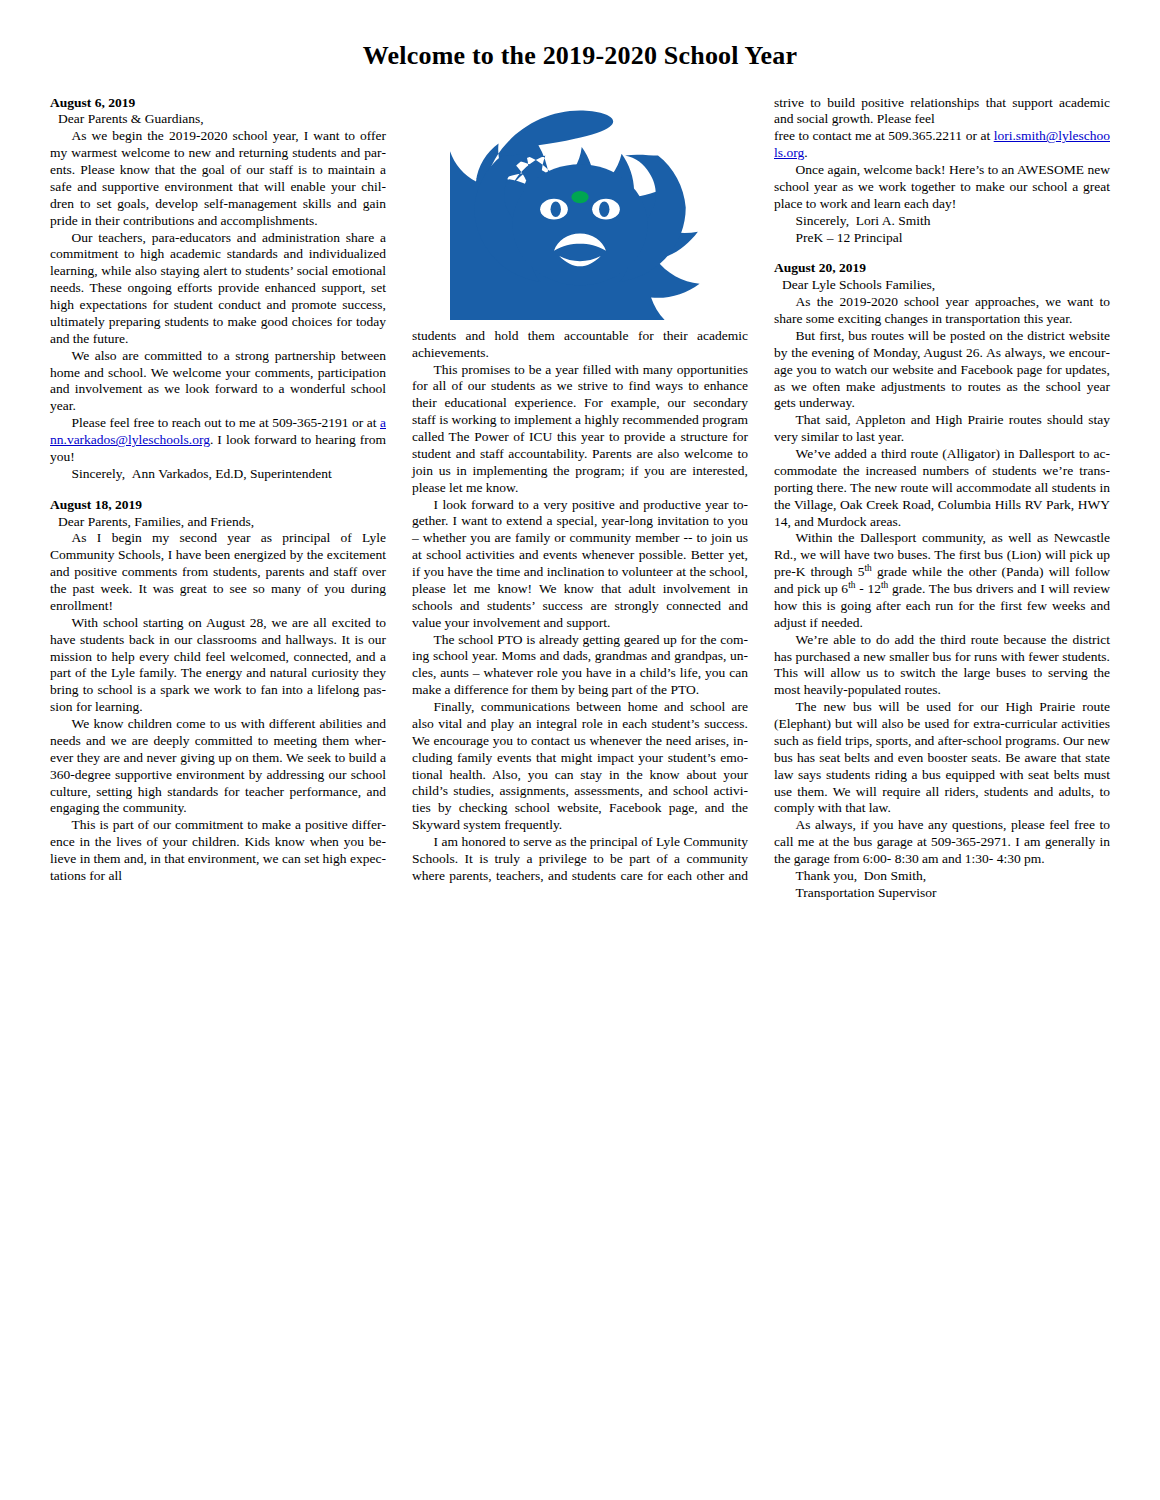Welcome to the 2019-2020 School Year
August 6, 2019
Dear Parents & Guardians,
As we begin the 2019-2020 school year, I want to offer my warmest welcome to new and returning students and parents. Please know that the goal of our staff is to maintain a safe and supportive environment that will enable your children to set goals, develop self-management skills and gain pride in their contributions and accomplishments.
Our teachers, para-educators and administration share a commitment to high academic standards and individualized learning, while also staying alert to students’ social emotional needs. These ongoing efforts provide enhanced support, set high expectations for student conduct and promote success, ultimately preparing students to make good choices for today and the future.
We also are committed to a strong partnership between home and school. We welcome your comments, participation and involvement as we look forward to a wonderful school year.
Please feel free to reach out to me at 509-365-2191 or at ann.varkados@lyleschools.org. I look forward to hearing from you!
Sincerely, Ann Varkados, Ed.D, Superintendent
August 18, 2019
Dear Parents, Families, and Friends,
As I begin my second year as principal of Lyle Community Schools, I have been energized by the excitement and positive comments from students, parents and staff over the past week. It was great to see so many of you during enrollment!
With school starting on August 28, we are all excited to have students back in our classrooms and hallways. It is our mission to help every child feel welcomed, connected, and a part of the Lyle family. The energy and natural curiosity they bring to school is a spark we work to fan into a lifelong passion for learning.
We know children come to us with different abilities and needs and we are deeply committed to meeting them wherever they are and never giving up on them. We seek to build a 360-degree supportive environment by addressing our school culture, setting high standards for teacher performance, and engaging the community.
This is part of our commitment to make a positive difference in the lives of your children. Kids know when you believe in them and, in that environment, we can set high expectations for all
students and hold them accountable for their academic achievements.
This promises to be a year filled with many opportunities for all of our students as we strive to find ways to enhance their educational experience. For example, our secondary staff is working to implement a highly recommended program called The Power of ICU this year to provide a structure for student and staff accountability. Parents are also welcome to join us in implementing the program; if you are interested, please let me know.
I look forward to a very positive and productive year together. I want to extend a special, year-long invitation to you – whether you are family or community member -- to join us at school activities and events whenever possible. Better yet, if you have the time and inclination to volunteer at the school, please let me know! We know that adult involvement in schools and students’ success are strongly connected and value your involvement and support.
The school PTO is already getting geared up for the coming school year. Moms and dads, grandmas and grandpas, uncles, aunts – whatever role you have in a child’s life, you can make a difference for them by being part of the PTO.
Finally, communications between home and school are also vital and play an integral role in each student’s success. We encourage you to contact us whenever the need arises, including family events that might impact your student’s emotional health. Also, you can stay in the know about your child’s studies, assignments, assessments, and school activities by checking school website, Facebook page, and the Skyward system frequently.
I am honored to serve as the principal of Lyle Community Schools. It is truly a privilege to be part of a community where parents, teachers, and students care for each other and strive to build positive relationships that support academic and social growth. Please feel
free to contact me at 509.365.2211 or at lori.smith@lyleschools.org.
Once again, welcome back! Here’s to an AWESOME new school year as we work together to make our school a great place to work and learn each day!
Sincerely, Lori A. Smith
PreK – 12 Principal
August 20, 2019
Dear Lyle Schools Families,
As the 2019-2020 school year approaches, we want to share some exciting changes in transportation this year.
But first, bus routes will be posted on the district website by the evening of Monday, August 26. As always, we encourage you to watch our website and Facebook page for updates, as we often make adjustments to routes as the school year gets underway.
That said, Appleton and High Prairie routes should stay very similar to last year.
We’ve added a third route (Alligator) in Dallesport to accommodate the increased numbers of students we’re transporting there. The new route will accommodate all students in the Village, Oak Creek Road, Columbia Hills RV Park, HWY 14, and Murdock areas.
Within the Dallesport community, as well as Newcastle Rd., we will have two buses. The first bus (Lion) will pick up pre-K through 5th grade while the other (Panda) will follow and pick up 6th - 12th grade. The bus drivers and I will review how this is going after each run for the first few weeks and adjust if needed.
We’re able to do add the third route because the district has purchased a new smaller bus for runs with fewer students. This will allow us to switch the large buses to serving the most heavily-populated routes.
The new bus will be used for our High Prairie route (Elephant) but will also be used for extra-curricular activities such as field trips, sports, and after-school programs. Our new bus has seat belts and even booster seats. Be aware that state law says students riding a bus equipped with seat belts must use them. We will require all riders, students and adults, to comply with that law.
As always, if you have any questions, please feel free to call me at the bus garage at 509-365-2971. I am generally in the garage from 6:00- 8:30 am and 1:30- 4:30 pm.
Thank you, Don Smith,
Transportation Supervisor